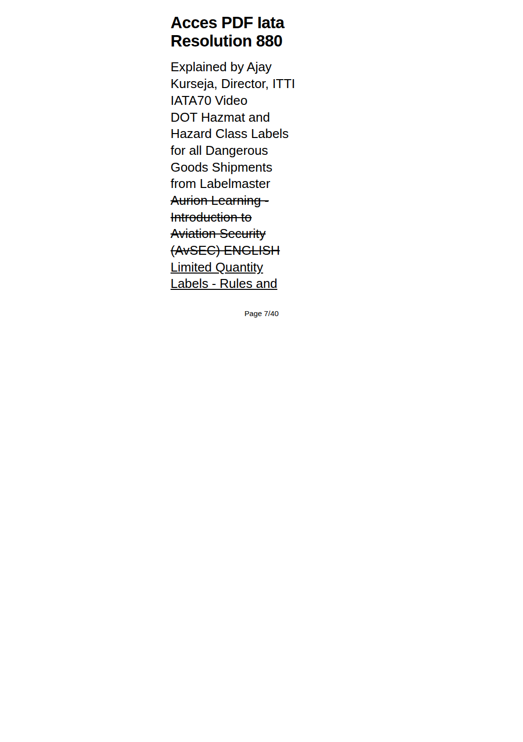Acces PDF Iata Resolution 880
Explained by Ajay Kurseja, Director, ITTI IATA70 Video
DOT Hazmat and Hazard Class Labels for all Dangerous Goods Shipments from Labelmaster
Aurion Learning - Introduction to Aviation Security (AvSEC) ENGLISH Limited Quantity Labels - Rules and
Page 7/40